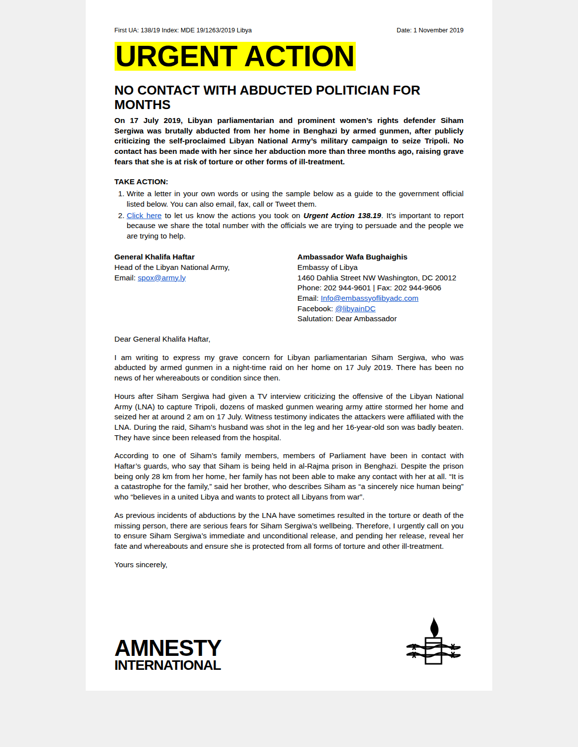First UA: 138/19 Index: MDE 19/1263/2019 Libya Date: 1 November 2019
URGENT ACTION
NO CONTACT WITH ABDUCTED POLITICIAN FOR MONTHS
On 17 July 2019, Libyan parliamentarian and prominent women’s rights defender Siham Sergiwa was brutally abducted from her home in Benghazi by armed gunmen, after publicly criticizing the self-proclaimed Libyan National Army’s military campaign to seize Tripoli. No contact has been made with her since her abduction more than three months ago, raising grave fears that she is at risk of torture or other forms of ill-treatment.
TAKE ACTION:
Write a letter in your own words or using the sample below as a guide to the government official listed below. You can also email, fax, call or Tweet them.
Click here to let us know the actions you took on Urgent Action 138.19. It’s important to report because we share the total number with the officials we are trying to persuade and the people we are trying to help.
General Khalifa Haftar
Head of the Libyan National Army,
Email: spox@army.ly
Ambassador Wafa Bughaighis
Embassy of Libya
1460 Dahlia Street NW Washington, DC 20012
Phone: 202 944-9601 | Fax: 202 944-9606
Email: Info@embassyoflibyadc.com
Facebook: @libyainDC
Salutation: Dear Ambassador
Dear General Khalifa Haftar,
I am writing to express my grave concern for Libyan parliamentarian Siham Sergiwa, who was abducted by armed gunmen in a night-time raid on her home on 17 July 2019. There has been no news of her whereabouts or condition since then.
Hours after Siham Sergiwa had given a TV interview criticizing the offensive of the Libyan National Army (LNA) to capture Tripoli, dozens of masked gunmen wearing army attire stormed her home and seized her at around 2 am on 17 July. Witness testimony indicates the attackers were affiliated with the LNA. During the raid, Siham’s husband was shot in the leg and her 16-year-old son was badly beaten. They have since been released from the hospital.
According to one of Siham’s family members, members of Parliament have been in contact with Haftar’s guards, who say that Siham is being held in al-Rajma prison in Benghazi. Despite the prison being only 28 km from her home, her family has not been able to make any contact with her at all. “It is a catastrophe for the family,” said her brother, who describes Siham as “a sincerely nice human being” who “believes in a united Libya and wants to protect all Libyans from war”.
As previous incidents of abductions by the LNA have sometimes resulted in the torture or death of the missing person, there are serious fears for Siham Sergiwa’s wellbeing. Therefore, I urgently call on you to ensure Siham Sergiwa’s immediate and unconditional release, and pending her release, reveal her fate and whereabouts and ensure she is protected from all forms of torture and other ill-treatment.
Yours sincerely,
AMNESTY INTERNATIONAL